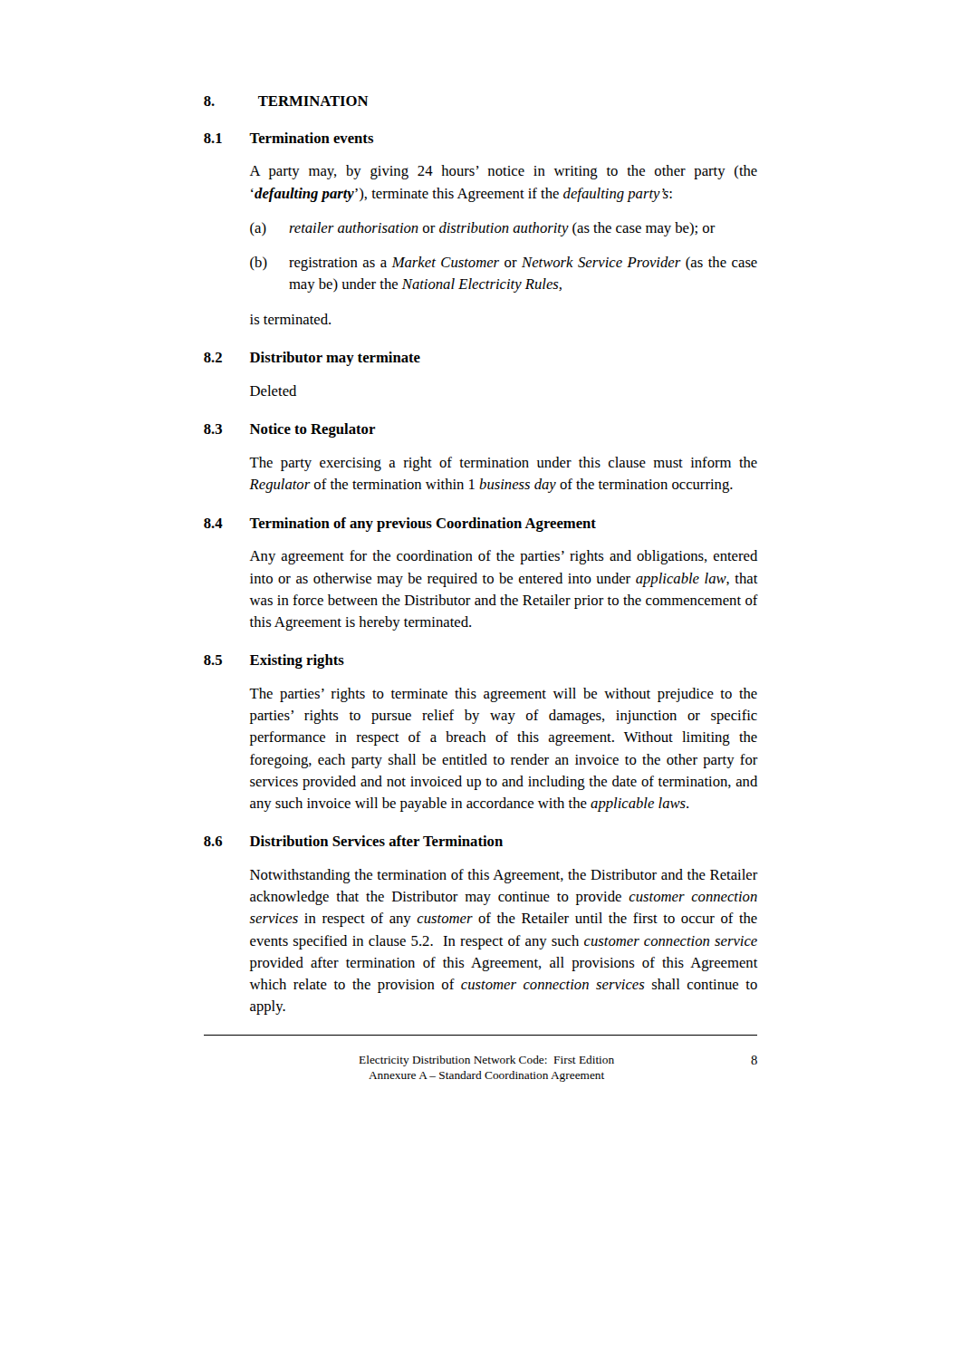8. TERMINATION
8.1 Termination events
A party may, by giving 24 hours’ notice in writing to the other party (the ‘defaulting party’), terminate this Agreement if the defaulting party’s:
(a) retailer authorisation or distribution authority (as the case may be); or
(b) registration as a Market Customer or Network Service Provider (as the case may be) under the National Electricity Rules,
is terminated.
8.2 Distributor may terminate
Deleted
8.3 Notice to Regulator
The party exercising a right of termination under this clause must inform the Regulator of the termination within 1 business day of the termination occurring.
8.4 Termination of any previous Coordination Agreement
Any agreement for the coordination of the parties’ rights and obligations, entered into or as otherwise may be required to be entered into under applicable law, that was in force between the Distributor and the Retailer prior to the commencement of this Agreement is hereby terminated.
8.5 Existing rights
The parties’ rights to terminate this agreement will be without prejudice to the parties’ rights to pursue relief by way of damages, injunction or specific performance in respect of a breach of this agreement. Without limiting the foregoing, each party shall be entitled to render an invoice to the other party for services provided and not invoiced up to and including the date of termination, and any such invoice will be payable in accordance with the applicable laws.
8.6 Distribution Services after Termination
Notwithstanding the termination of this Agreement, the Distributor and the Retailer acknowledge that the Distributor may continue to provide customer connection services in respect of any customer of the Retailer until the first to occur of the events specified in clause 5.2. In respect of any such customer connection service provided after termination of this Agreement, all provisions of this Agreement which relate to the provision of customer connection services shall continue to apply.
Electricity Distribution Network Code: First Edition
Annexure A – Standard Coordination Agreement
8